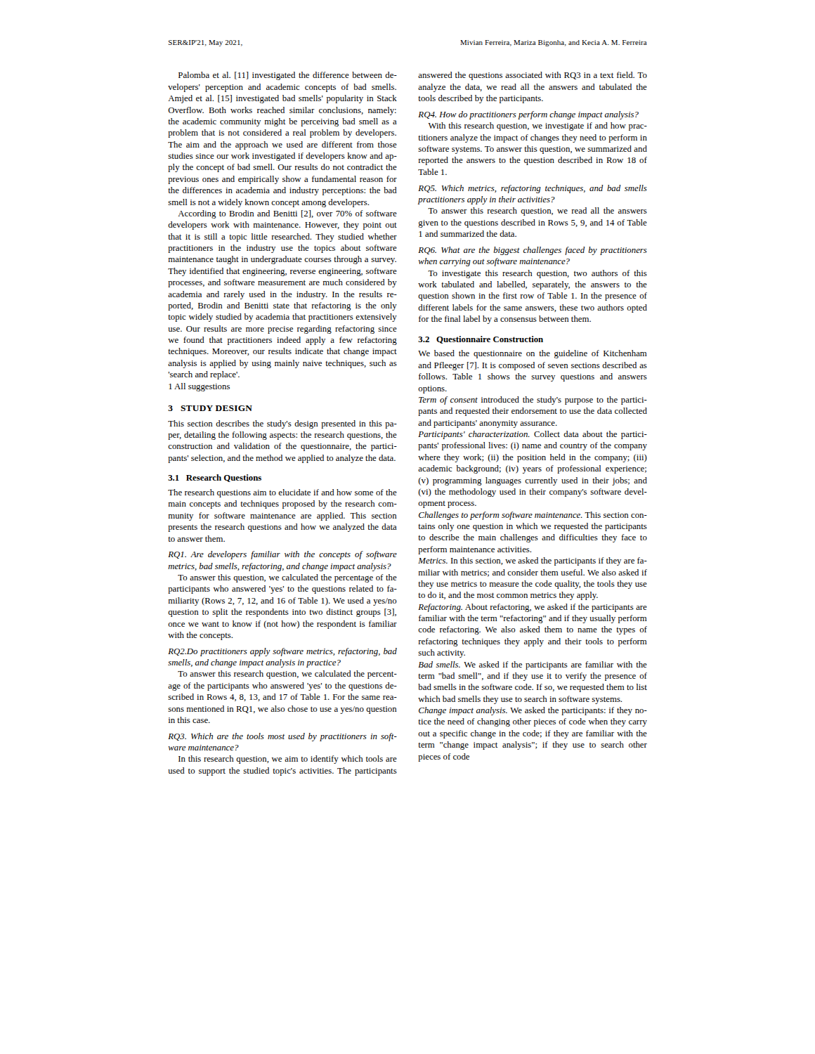SER&IP'21, May 2021,
Mivian Ferreira, Mariza Bigonha, and Kecia A. M. Ferreira
Palomba et al. [11] investigated the difference between developers' perception and academic concepts of bad smells. Amjed et al. [15] investigated bad smells' popularity in Stack Overflow. Both works reached similar conclusions, namely: the academic community might be perceiving bad smell as a problem that is not considered a real problem by developers. The aim and the approach we used are different from those studies since our work investigated if developers know and apply the concept of bad smell. Our results do not contradict the previous ones and empirically show a fundamental reason for the differences in academia and industry perceptions: the bad smell is not a widely known concept among developers.
According to Brodin and Benitti [2], over 70% of software developers work with maintenance. However, they point out that it is still a topic little researched. They studied whether practitioners in the industry use the topics about software maintenance taught in undergraduate courses through a survey. They identified that engineering, reverse engineering, software processes, and software measurement are much considered by academia and rarely used in the industry. In the results reported, Brodin and Benitti state that refactoring is the only topic widely studied by academia that practitioners extensively use. Our results are more precise regarding refactoring since we found that practitioners indeed apply a few refactoring techniques. Moreover, our results indicate that change impact analysis is applied by using mainly naive techniques, such as 'search and replace'.
1 All suggestions
3 STUDY DESIGN
This section describes the study's design presented in this paper, detailing the following aspects: the research questions, the construction and validation of the questionnaire, the participants' selection, and the method we applied to analyze the data.
3.1 Research Questions
The research questions aim to elucidate if and how some of the main concepts and techniques proposed by the research community for software maintenance are applied. This section presents the research questions and how we analyzed the data to answer them.
RQ1. Are developers familiar with the concepts of software metrics, bad smells, refactoring, and change impact analysis?
To answer this question, we calculated the percentage of the participants who answered 'yes' to the questions related to familiarity (Rows 2, 7, 12, and 16 of Table 1). We used a yes/no question to split the respondents into two distinct groups [3], once we want to know if (not how) the respondent is familiar with the concepts.
RQ2.Do practitioners apply software metrics, refactoring, bad smells, and change impact analysis in practice?
To answer this research question, we calculated the percentage of the participants who answered 'yes' to the questions described in Rows 4, 8, 13, and 17 of Table 1. For the same reasons mentioned in RQ1, we also chose to use a yes/no question in this case.
RQ3. Which are the tools most used by practitioners in software maintenance?
In this research question, we aim to identify which tools are used to support the studied topic's activities. The participants answered the questions associated with RQ3 in a text field. To analyze the data, we read all the answers and tabulated the tools described by the participants.
RQ4. How do practitioners perform change impact analysis?
With this research question, we investigate if and how practitioners analyze the impact of changes they need to perform in software systems. To answer this question, we summarized and reported the answers to the question described in Row 18 of Table 1.
RQ5. Which metrics, refactoring techniques, and bad smells practitioners apply in their activities?
To answer this research question, we read all the answers given to the questions described in Rows 5, 9, and 14 of Table 1 and summarized the data.
RQ6. What are the biggest challenges faced by practitioners when carrying out software maintenance?
To investigate this research question, two authors of this work tabulated and labelled, separately, the answers to the question shown in the first row of Table 1. In the presence of different labels for the same answers, these two authors opted for the final label by a consensus between them.
3.2 Questionnaire Construction
We based the questionnaire on the guideline of Kitchenham and Pfleeger [7]. It is composed of seven sections described as follows. Table 1 shows the survey questions and answers options.
Term of consent introduced the study's purpose to the participants and requested their endorsement to use the data collected and participants' anonymity assurance.
Participants' characterization. Collect data about the participants' professional lives: (i) name and country of the company where they work; (ii) the position held in the company; (iii) academic background; (iv) years of professional experience; (v) programming languages currently used in their jobs; and (vi) the methodology used in their company's software development process.
Challenges to perform software maintenance. This section contains only one question in which we requested the participants to describe the main challenges and difficulties they face to perform maintenance activities.
Metrics. In this section, we asked the participants if they are familiar with metrics; and consider them useful. We also asked if they use metrics to measure the code quality, the tools they use to do it, and the most common metrics they apply.
Refactoring. About refactoring, we asked if the participants are familiar with the term "refactoring" and if they usually perform code refactoring. We also asked them to name the types of refactoring techniques they apply and their tools to perform such activity.
Bad smells. We asked if the participants are familiar with the term "bad smell", and if they use it to verify the presence of bad smells in the software code. If so, we requested them to list which bad smells they use to search in software systems.
Change impact analysis. We asked the participants: if they notice the need of changing other pieces of code when they carry out a specific change in the code; if they are familiar with the term "change impact analysis"; if they use to search other pieces of code